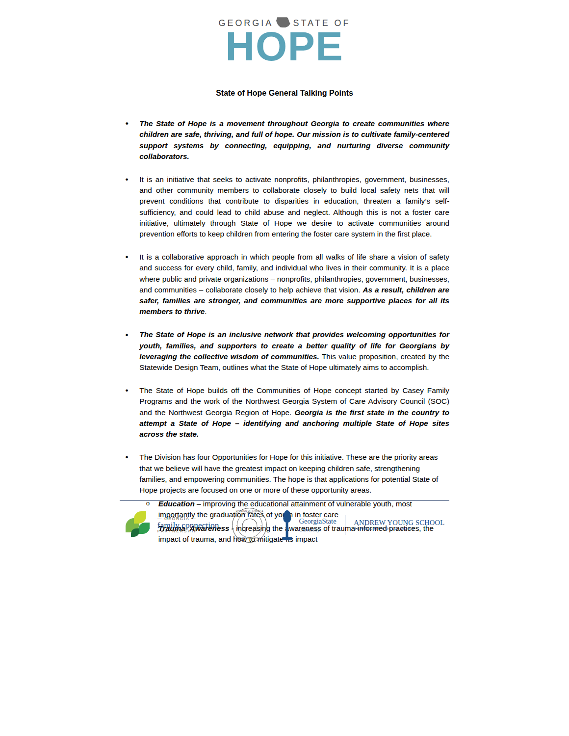GEORGIA STATE OF
HOPE
State of Hope General Talking Points
The State of Hope is a movement throughout Georgia to create communities where children are safe, thriving, and full of hope. Our mission is to cultivate family-centered support systems by connecting, equipping, and nurturing diverse community collaborators.
It is an initiative that seeks to activate nonprofits, philanthropies, government, businesses, and other community members to collaborate closely to build local safety nets that will prevent conditions that contribute to disparities in education, threaten a family’s self-sufficiency, and could lead to child abuse and neglect. Although this is not a foster care initiative, ultimately through State of Hope we desire to activate communities around prevention efforts to keep children from entering the foster care system in the first place.
It is a collaborative approach in which people from all walks of life share a vision of safety and success for every child, family, and individual who lives in their community. It is a place where public and private organizations – nonprofits, philanthropies, government, businesses, and communities – collaborate closely to help achieve that vision. As a result, children are safer, families are stronger, and communities are more supportive places for all its members to thrive.
The State of Hope is an inclusive network that provides welcoming opportunities for youth, families, and supporters to create a better quality of life for Georgians by leveraging the collective wisdom of communities. This value proposition, created by the Statewide Design Team, outlines what the State of Hope ultimately aims to accomplish.
The State of Hope builds off the Communities of Hope concept started by Casey Family Programs and the work of the Northwest Georgia System of Care Advisory Council (SOC) and the Northwest Georgia Region of Hope. Georgia is the first state in the country to attempt a State of Hope – identifying and anchoring multiple State of Hope sites across the state.
The Division has four Opportunities for Hope for this initiative. These are the priority areas that we believe will have the greatest impact on keeping children safe, strengthening families, and empowering communities. The hope is that applications for potential State of Hope projects are focused on one or more of these opportunity areas.
Education – improving the educational attainment of vulnerable youth, most importantly the graduation rates of youth in foster care
Trauma- Awareness - increasing the awareness of trauma-informed practices, the impact of trauma, and how to mitigate its impact
— GEORGIA —
family connection
PARTNERSHIP
Division of Family &
Children Services
GeorgiaState
University.
ANDREW YOUNG SCHOOL
School of Social Work